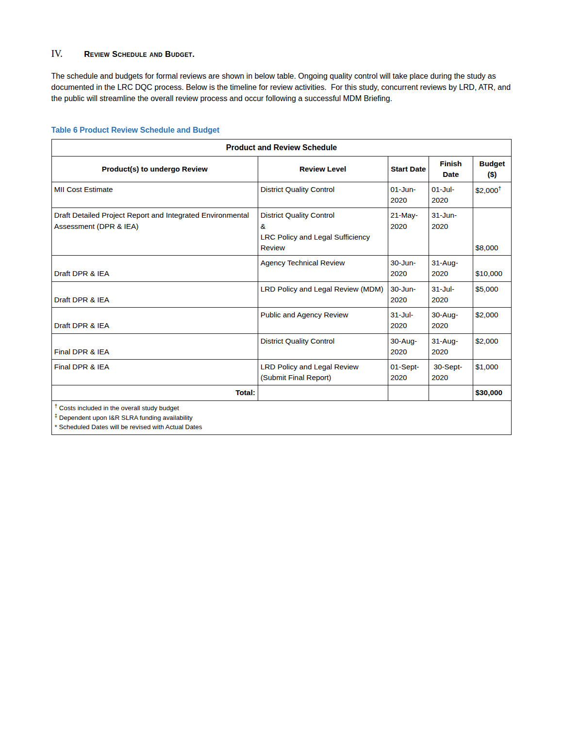IV. Review Schedule and Budget.
The schedule and budgets for formal reviews are shown in below table. Ongoing quality control will take place during the study as documented in the LRC DQC process. Below is the timeline for review activities. For this study, concurrent reviews by LRD, ATR, and the public will streamline the overall review process and occur following a successful MDM Briefing.
Table 6 Product Review Schedule and Budget
| Product and Review Schedule |
| --- |
| Product(s) to undergo Review | Review Level | Start Date | Finish Date | Budget ($) |
| MII Cost Estimate | District Quality Control | 01-Jun-2020 | 01-Jul-2020 | $2,000 † |
| Draft Detailed Project Report and Integrated Environmental Assessment (DPR & IEA) | District Quality Control & LRC Policy and Legal Sufficiency Review | 21-May-2020 | 31-Jun-2020 | $8,000 |
| Draft DPR & IEA | Agency Technical Review | 30-Jun-2020 | 31-Aug-2020 | $10,000 |
| Draft DPR & IEA | LRD Policy and Legal Review (MDM) | 30-Jun-2020 | 31-Jul-2020 | $5,000 |
| Draft DPR & IEA | Public and Agency Review | 31-Jul-2020 | 30-Aug-2020 | $2,000 |
| Final DPR & IEA | District Quality Control | 30-Aug-2020 | 31-Aug-2020 | $2,000 |
| Final DPR & IEA | LRD Policy and Legal Review (Submit Final Report) | 01-Sept-2020 | 30-Sept-2020 | $1,000 |
| Total: | | | | $30,000 |
| † Costs included in the overall study budget ‡ Dependent upon I&R SLRA funding availability * Scheduled Dates will be revised with Actual Dates |